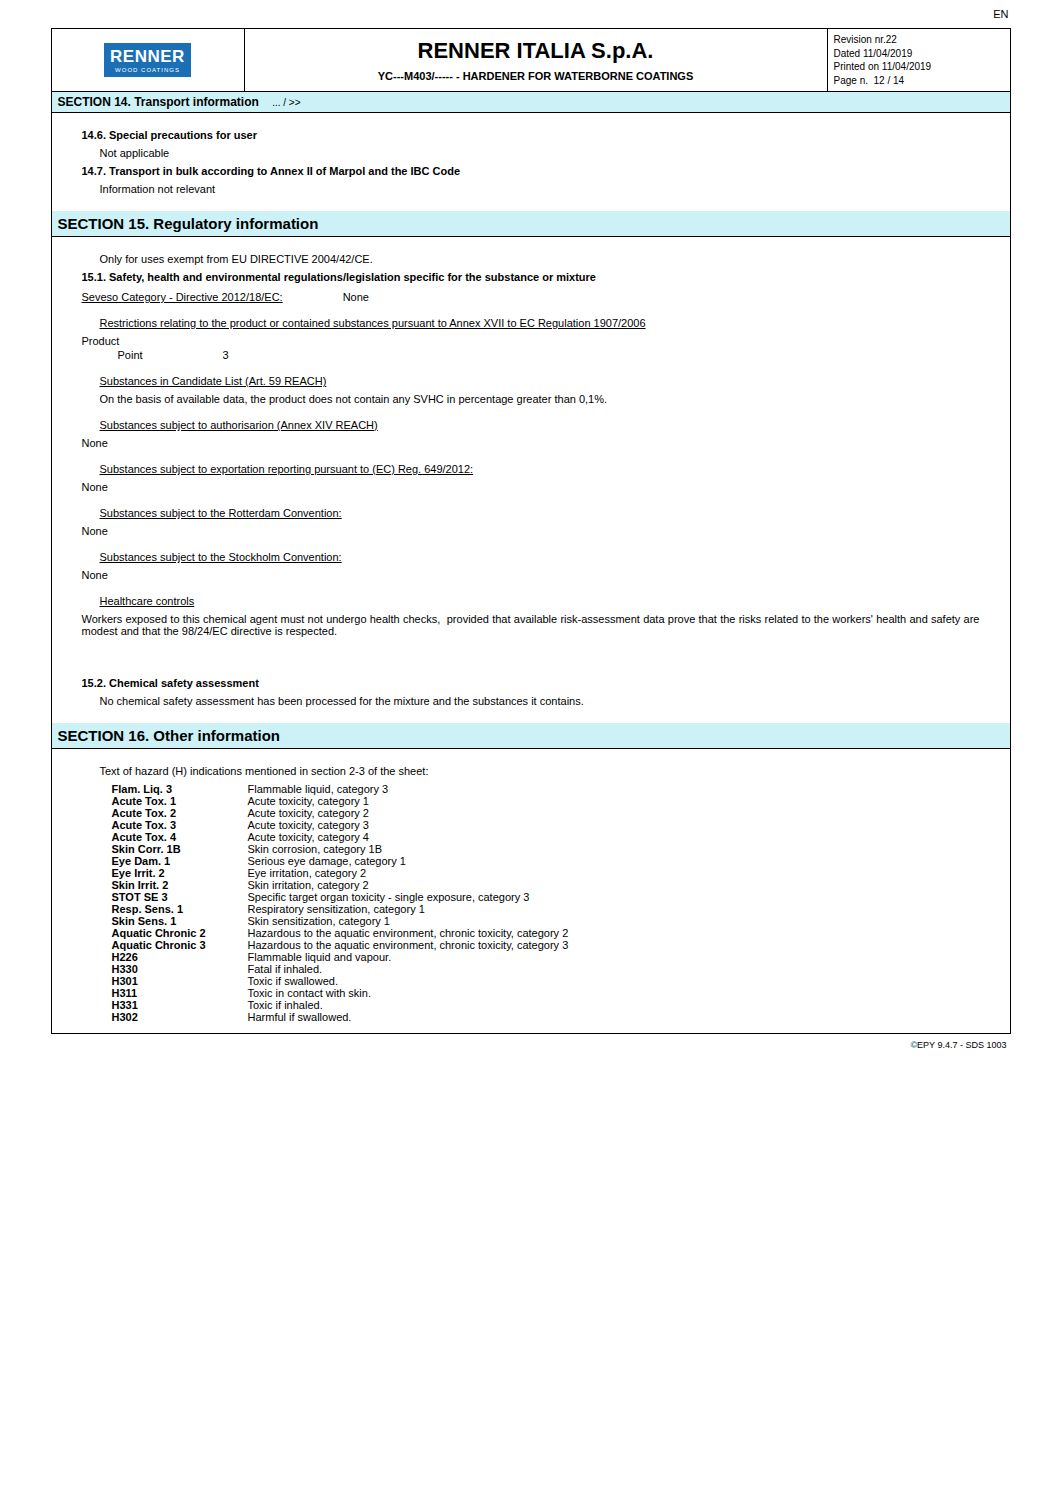EN
RENNERWOOD COATINGS
RENNER ITALIA S.p.A.
YC---M403/----- - HARDENER FOR WATERBORNE COATINGS
Revision nr.22
Dated 11/04/2019
Printed on 11/04/2019
Page n. 12 / 14
SECTION 14. Transport information ... / >>
14.6. Special precautions for user
Not applicable
14.7. Transport in bulk according to Annex II of Marpol and the IBC Code
Information not relevant
SECTION 15. Regulatory information
Only for uses exempt from EU DIRECTIVE 2004/42/CE.
15.1. Safety, health and environmental regulations/legislation specific for the substance or mixture
Seveso Category - Directive 2012/18/EC: None
Restrictions relating to the product or contained substances pursuant to Annex XVII to EC Regulation 1907/2006
Product
Point 3
Substances in Candidate List (Art. 59 REACH)
On the basis of available data, the product does not contain any SVHC in percentage greater than 0,1%.
Substances subject to authorisarion (Annex XIV REACH)
None
Substances subject to exportation reporting pursuant to (EC) Reg. 649/2012:
None
Substances subject to the Rotterdam Convention:
None
Substances subject to the Stockholm Convention:
None
Healthcare controls
Workers exposed to this chemical agent must not undergo health checks, provided that available risk-assessment data prove that the risks related to the workers' health and safety are modest and that the 98/24/EC directive is respected.
15.2. Chemical safety assessment
No chemical safety assessment has been processed for the mixture and the substances it contains.
SECTION 16. Other information
Text of hazard (H) indications mentioned in section 2-3 of the sheet:
| Flam. Liq. 3 | Flammable liquid, category 3 |
| Acute Tox. 1 | Acute toxicity, category 1 |
| Acute Tox. 2 | Acute toxicity, category 2 |
| Acute Tox. 3 | Acute toxicity, category 3 |
| Acute Tox. 4 | Acute toxicity, category 4 |
| Skin Corr. 1B | Skin corrosion, category 1B |
| Eye Dam. 1 | Serious eye damage, category 1 |
| Eye Irrit. 2 | Eye irritation, category 2 |
| Skin Irrit. 2 | Skin irritation, category 2 |
| STOT SE 3 | Specific target organ toxicity - single exposure, category 3 |
| Resp. Sens. 1 | Respiratory sensitization, category 1 |
| Skin Sens. 1 | Skin sensitization, category 1 |
| Aquatic Chronic 2 | Hazardous to the aquatic environment, chronic toxicity, category 2 |
| Aquatic Chronic 3 | Hazardous to the aquatic environment, chronic toxicity, category 3 |
| H226 | Flammable liquid and vapour. |
| H330 | Fatal if inhaled. |
| H301 | Toxic if swallowed. |
| H311 | Toxic in contact with skin. |
| H331 | Toxic if inhaled. |
| H302 | Harmful if swallowed. |
©EPY 9.4.7 - SDS 1003